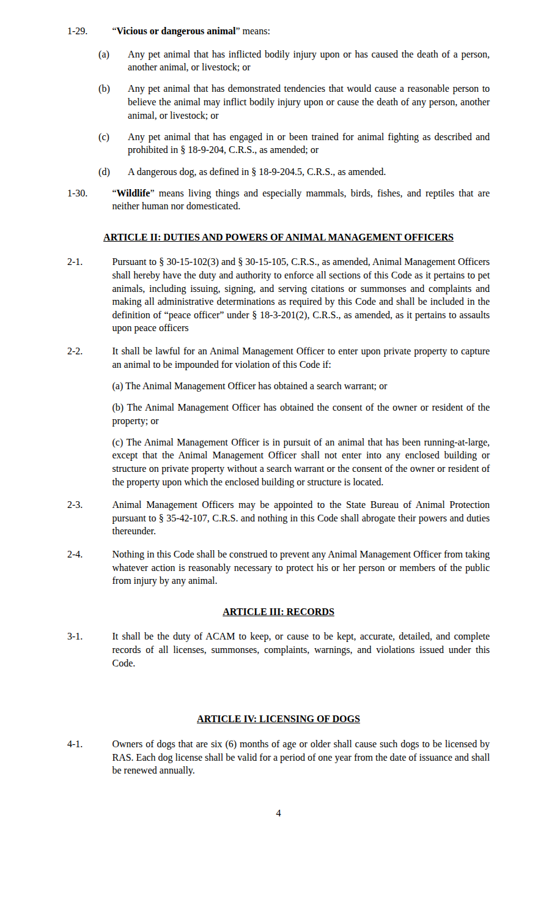1-29.
“Vicious or dangerous animal” means:
(a)
Any pet animal that has inflicted bodily injury upon or has caused the death of a person, another animal, or livestock; or
(b)
Any pet animal that has demonstrated tendencies that would cause a reasonable person to believe the animal may inflict bodily injury upon or cause the death of any person, another animal, or livestock; or
(c)
Any pet animal that has engaged in or been trained for animal fighting as described and prohibited in § 18-9-204, C.R.S., as amended; or
(d)
A dangerous dog, as defined in § 18-9-204.5, C.R.S., as amended.
1-30.
“Wildlife” means living things and especially mammals, birds, fishes, and reptiles that are neither human nor domesticated.
ARTICLE II: DUTIES AND POWERS OF ANIMAL MANAGEMENT OFFICERS
2-1.
Pursuant to § 30-15-102(3) and § 30-15-105, C.R.S., as amended, Animal Management Officers shall hereby have the duty and authority to enforce all sections of this Code as it pertains to pet animals, including issuing, signing, and serving citations or summonses and complaints and making all administrative determinations as required by this Code and shall be included in the definition of “peace officer” under § 18-3-201(2), C.R.S., as amended, as it pertains to assaults upon peace officers
2-2.
It shall be lawful for an Animal Management Officer to enter upon private property to capture an animal to be impounded for violation of this Code if:
(a) The Animal Management Officer has obtained a search warrant; or
(b) The Animal Management Officer has obtained the consent of the owner or resident of the property; or
(c) The Animal Management Officer is in pursuit of an animal that has been running-at-large, except that the Animal Management Officer shall not enter into any enclosed building or structure on private property without a search warrant or the consent of the owner or resident of the property upon which the enclosed building or structure is located.
2-3.
Animal Management Officers may be appointed to the State Bureau of Animal Protection pursuant to § 35-42-107, C.R.S. and nothing in this Code shall abrogate their powers and duties thereunder.
2-4.
Nothing in this Code shall be construed to prevent any Animal Management Officer from taking whatever action is reasonably necessary to protect his or her person or members of the public from injury by any animal.
ARTICLE III: RECORDS
3-1.
It shall be the duty of ACAM to keep, or cause to be kept, accurate, detailed, and complete records of all licenses, summonses, complaints, warnings, and violations issued under this Code.
ARTICLE IV: LICENSING OF DOGS
4-1.
Owners of dogs that are six (6) months of age or older shall cause such dogs to be licensed by RAS. Each dog license shall be valid for a period of one year from the date of issuance and shall be renewed annually.
4